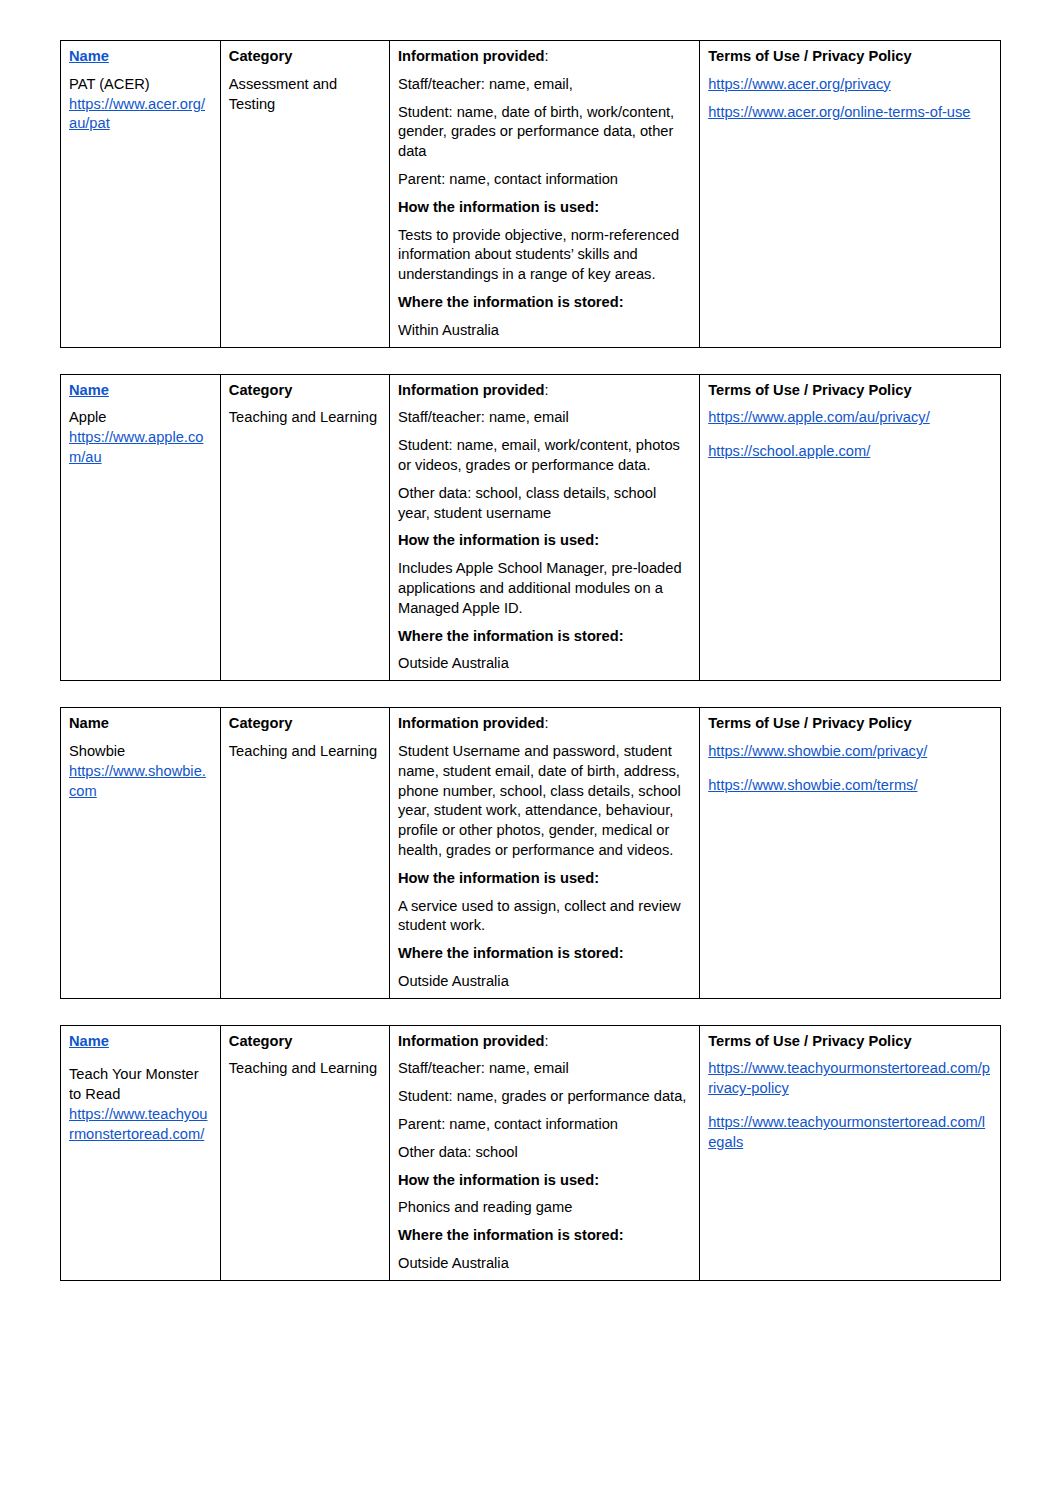| Name PAT (ACER) https://www.acer.org/au/pat | Category Assessment and Testing | Information provided : Staff/teacher: name, email, Student: name, date of birth, work/content, gender, grades or performance data, other data Parent: name, contact information How the information is used: Tests to provide objective, norm-referenced information about students’ skills and understandings in a range of key areas. Where the information is stored: Within Australia | Terms of Use / Privacy Policy https://www.acer.org/privacy https://www.acer.org/online-terms-of-use |
| Name Apple https://www.apple.com/au | Category Teaching and Learning | Information provided : Staff/teacher: name, email Student: name, email, work/content, photos or videos, grades or performance data. Other data: school, class details, school year, student username How the information is used: Includes Apple School Manager, pre-loaded applications and additional modules on a Managed Apple ID. Where the information is stored: Outside Australia | Terms of Use / Privacy Policy https://www.apple.com/au/privacy/ https://school.apple.com/ |
| Name Showbie https://www.showbie.com | Category Teaching and Learning | Information provided : Student Username and password, student name, student email, date of birth, address, phone number, school, class details, school year, student work, attendance, behaviour, profile or other photos, gender, medical or health, grades or performance and videos. How the information is used: A service used to assign, collect and review student work. Where the information is stored: Outside Australia | Terms of Use / Privacy Policy https://www.showbie.com/privacy/ https://www.showbie.com/terms/ |
| Name Teach Your Monster to Read https://www.teachyourmonstertoread.com/ | Category Teaching and Learning | Information provided : Staff/teacher: name, email Student: name, grades or performance data, Parent: name, contact information Other data: school How the information is used: Phonics and reading game Where the information is stored: Outside Australia | Terms of Use / Privacy Policy https://www.teachyourmonstertoread.com/privacy-policy https://www.teachyourmonstertoread.com/legals |